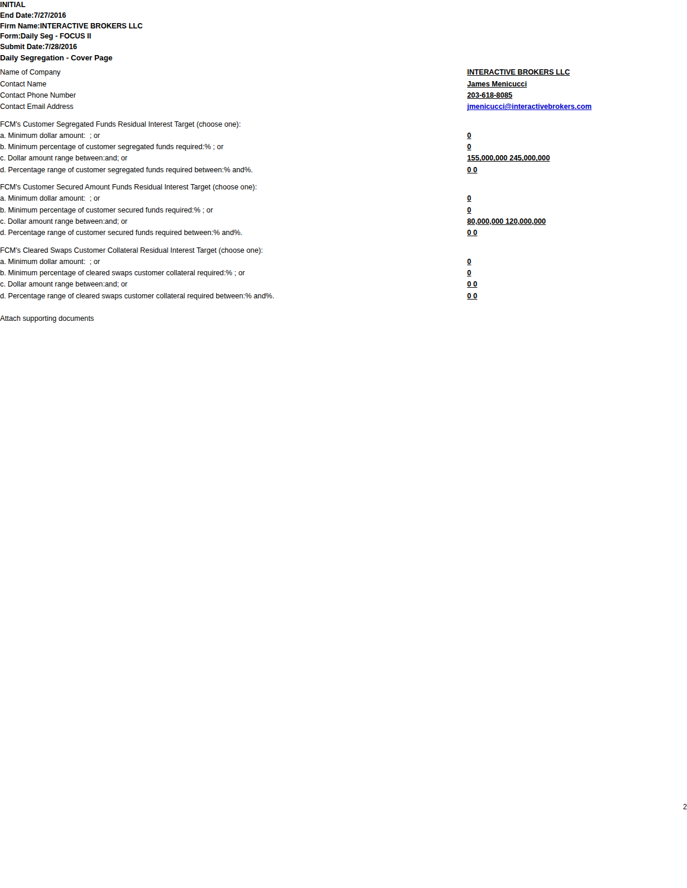INITIAL
End Date:7/27/2016
Firm Name:INTERACTIVE BROKERS LLC
Form:Daily Seg - FOCUS II
Submit Date:7/28/2016
Daily Segregation - Cover Page
| Name of Company | INTERACTIVE BROKERS LLC |
| Contact Name | James Menicucci |
| Contact Phone Number | 203-618-8085 |
| Contact Email Address | jmenicucci@interactivebrokers.com |
FCM's Customer Segregated Funds Residual Interest Target (choose one):
| a. Minimum dollar amount: ; or | 0 |
| b. Minimum percentage of customer segregated funds required:% ; or | 0 |
| c. Dollar amount range between:and; or | 155,000,000 245,000,000 |
| d. Percentage range of customer segregated funds required between:% and%. | 0 0 |
FCM's Customer Secured Amount Funds Residual Interest Target (choose one):
| a. Minimum dollar amount: ; or | 0 |
| b. Minimum percentage of customer secured funds required:% ; or | 0 |
| c. Dollar amount range between:and; or | 80,000,000 120,000,000 |
| d. Percentage range of customer secured funds required between:% and%. | 0 0 |
FCM's Cleared Swaps Customer Collateral Residual Interest Target (choose one):
| a. Minimum dollar amount: ; or | 0 |
| b. Minimum percentage of cleared swaps customer collateral required:% ; or | 0 |
| c. Dollar amount range between:and; or | 0 0 |
| d. Percentage range of cleared swaps customer collateral required between:% and%. | 0 0 |
Attach supporting documents
2